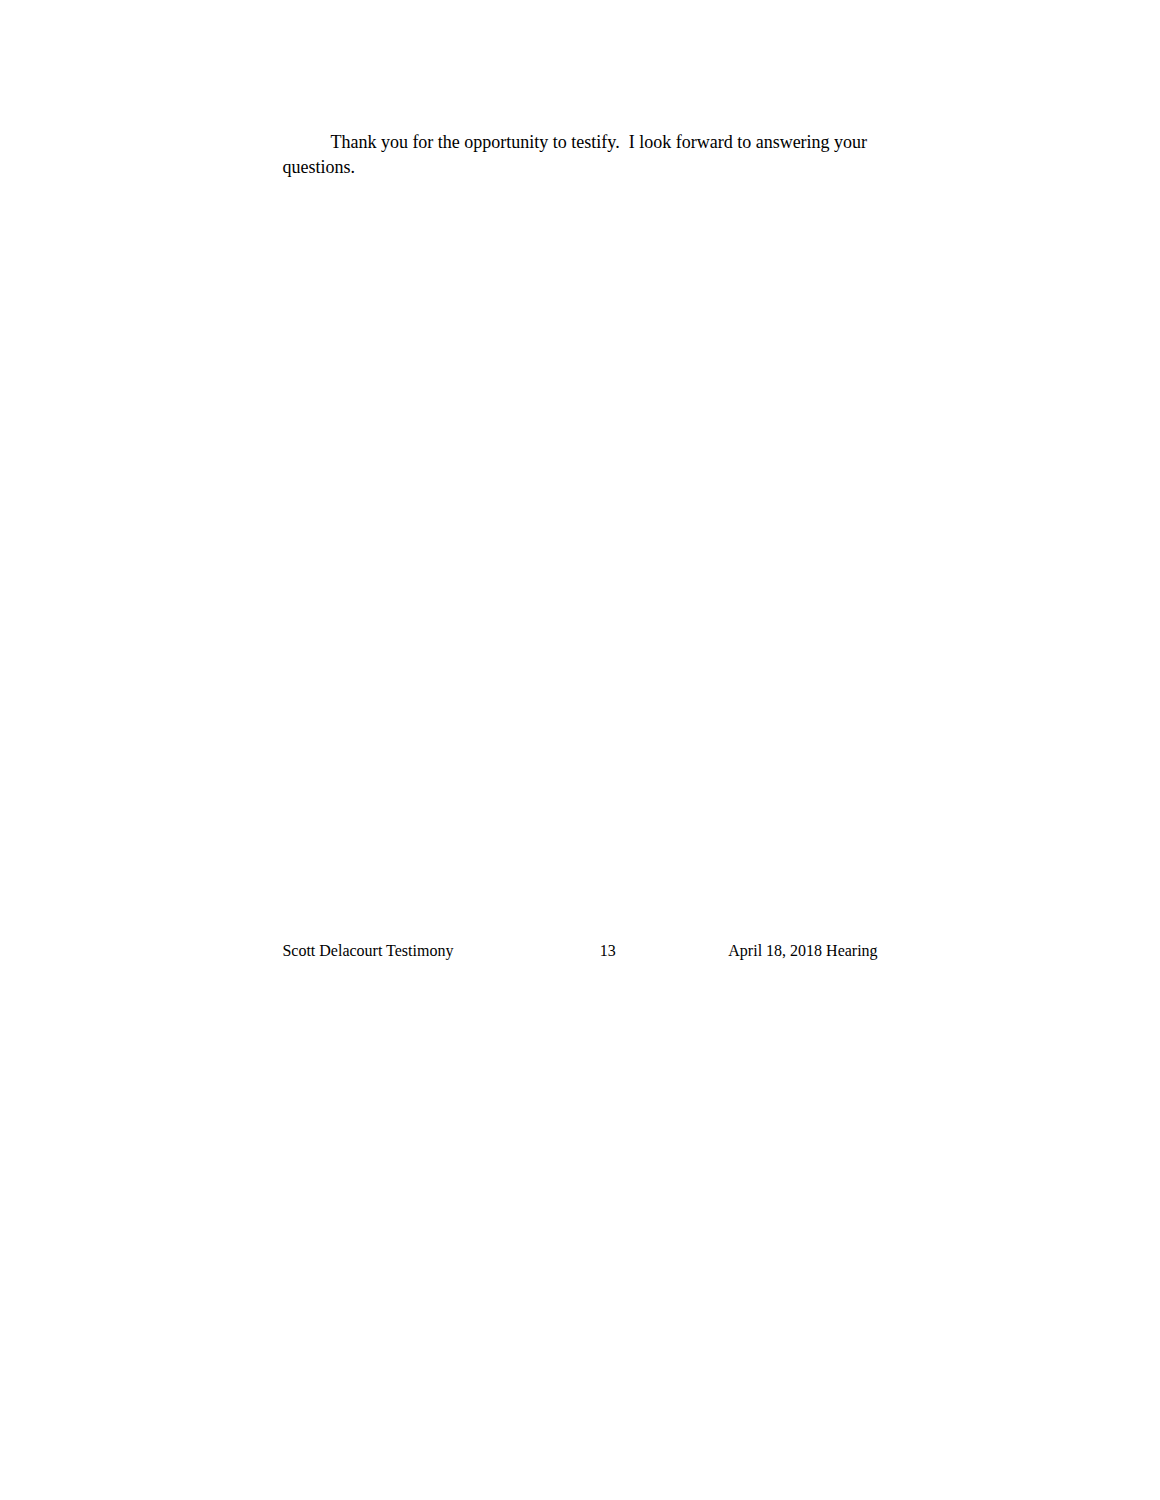Thank you for the opportunity to testify. I look forward to answering your questions.
Scott Delacourt Testimony 13 April 18, 2018 Hearing